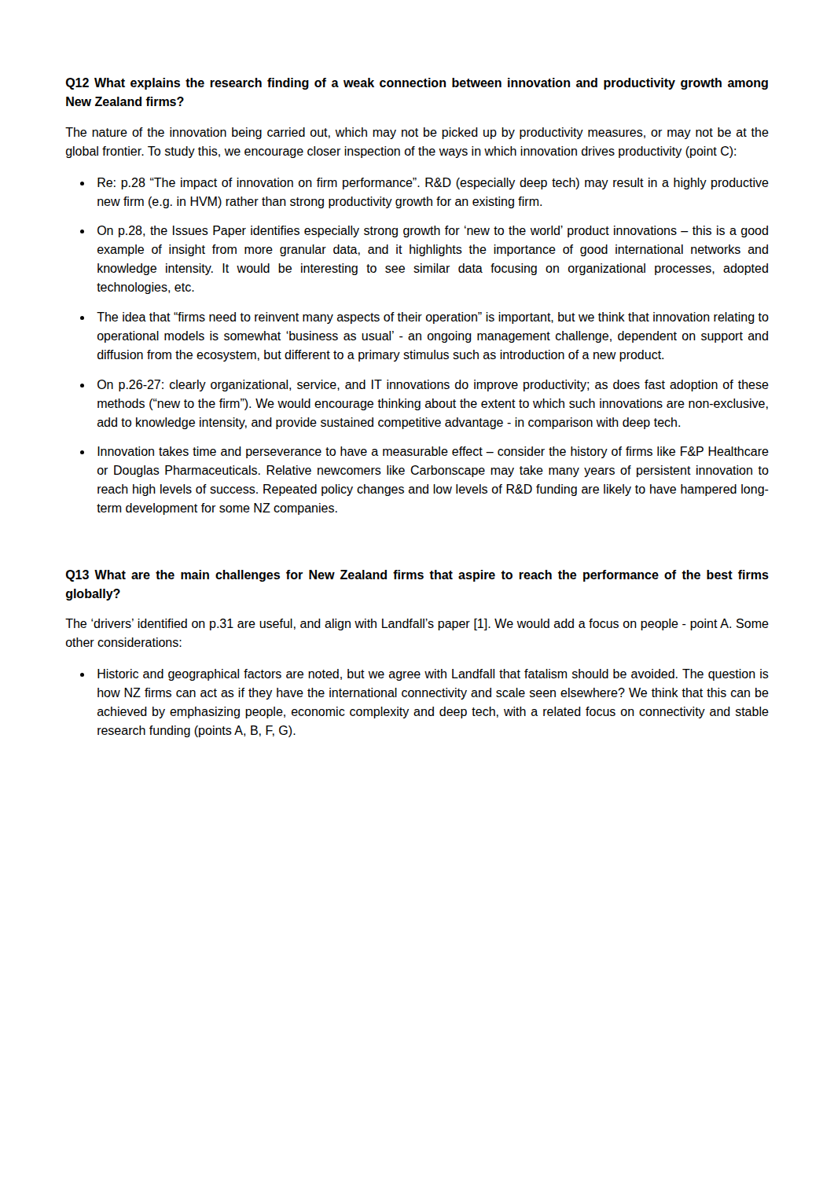Q12 What explains the research finding of a weak connection between innovation and productivity growth among New Zealand firms?
The nature of the innovation being carried out, which may not be picked up by productivity measures, or may not be at the global frontier. To study this, we encourage closer inspection of the ways in which innovation drives productivity (point C):
Re: p.28 “The impact of innovation on firm performance”. R&D (especially deep tech) may result in a highly productive new firm (e.g. in HVM) rather than strong productivity growth for an existing firm.
On p.28, the Issues Paper identifies especially strong growth for ‘new to the world’ product innovations – this is a good example of insight from more granular data, and it highlights the importance of good international networks and knowledge intensity. It would be interesting to see similar data focusing on organizational processes, adopted technologies, etc.
The idea that “firms need to reinvent many aspects of their operation” is important, but we think that innovation relating to operational models is somewhat ‘business as usual’ - an ongoing management challenge, dependent on support and diffusion from the ecosystem, but different to a primary stimulus such as introduction of a new product.
On p.26-27: clearly organizational, service, and IT innovations do improve productivity; as does fast adoption of these methods (“new to the firm”). We would encourage thinking about the extent to which such innovations are non-exclusive, add to knowledge intensity, and provide sustained competitive advantage - in comparison with deep tech.
Innovation takes time and perseverance to have a measurable effect – consider the history of firms like F&P Healthcare or Douglas Pharmaceuticals. Relative newcomers like Carbonscape may take many years of persistent innovation to reach high levels of success. Repeated policy changes and low levels of R&D funding are likely to have hampered long-term development for some NZ companies.
Q13 What are the main challenges for New Zealand firms that aspire to reach the performance of the best firms globally?
The ‘drivers’ identified on p.31 are useful, and align with Landfall’s paper [1]. We would add a focus on people - point A. Some other considerations:
Historic and geographical factors are noted, but we agree with Landfall that fatalism should be avoided. The question is how NZ firms can act as if they have the international connectivity and scale seen elsewhere? We think that this can be achieved by emphasizing people, economic complexity and deep tech, with a related focus on connectivity and stable research funding (points A, B, F, G).